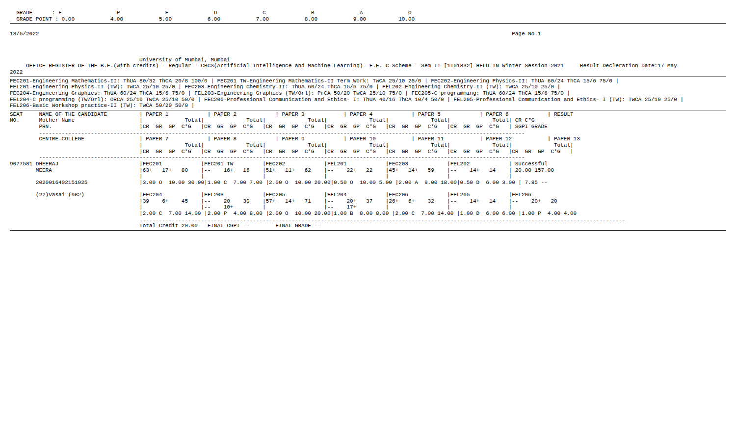GRADE      : F                 P              E              D              C              B              A              O
  GRADE POINT : 0.00           4.00           5.00           6.00           7.00           8.00           9.00          10.00
13/5/2022                                                                                                                                                  Page No.1
                                        University of Mumbai, Mumbai
     OFFICE REGISTER OF THE B.E.(with credits) - Regular - CBCS(Artificial Intelligence and Machine Learning)- F.E. C-Scheme - Sem II [1T01832] HELD IN Winter Session 2021     Result Decleration Date:17 May
2022
FEC201-Engineering Mathematics-II: ThUA 80/32 ThCA 20/8 100/0 | FEC201 TW-Engineering Mathematics-II Term Work: TwCA 25/10 25/0 | FEC202-Engineering Physics-II: ThUA 60/24 ThCA 15/6 75/0 |
FEL201-Engineering Physics-II (TW): TwCA 25/10 25/0 | FEC203-Engineering Chemistry-II: ThUA 60/24 ThCA 15/6 75/0 | FEL202-Engineering Chemistry-II (TW): TwCA 25/10 25/0 |
FEC204-Engineering Graphics: ThUA 60/24 ThCA 15/6 75/0 | FEL203-Engineering Graphics (TW/Orl): PrCA 50/20 TwCA 25/10 75/0 | FEC205-C programming: ThUA 60/24 ThCA 15/6 75/0 |
FEL204-C programming (TW/Orl): ORCA 25/10 TwCA 25/10 50/0 | FEC206-Professional Communication and Ethics- I: ThUA 40/16 ThCA 10/4 50/0 | FEL205-Professional Communication and Ethics- I (TW): TwCA 25/10 25/0 |
FEL206-Basic Workshop practice-II (TW): TwCA 50/20 50/0 |
SEAT     NAME OF THE CANDIDATE          | PAPER 1            | PAPER 2            | PAPER 3            | PAPER 4            | PAPER 5            | PAPER 6            | RESULT
NO.      Mother Name                    |             Total|             Total|             Total|             Total|             Total|             Total| CR C*G
         PRN.                           |CR  GR  GP  C*G   |CR  GR  GP  C*G   |CR  GR  GP  C*G   |CR  GR  GP  C*G   |CR  GR  GP  C*G   |CR  GR  GP  C*G   | SGPI GRADE
         ------------------------------------------------------------------------------------------------------------------------------------------------------
         CENTRE-COLLEGE                 | PAPER 7            | PAPER 8            | PAPER 9            | PAPER 10           | PAPER 11           | PAPER 12           | PAPER 13
                                        |             Total|             Total|             Total|             Total|             Total|             Total|             Total|
                                        |CR  GR  GP  C*G   |CR  GR  GP  C*G   |CR  GR  GP  C*G   |CR  GR  GP  C*G   |CR  GR  GP  C*G   |CR  GR  GP  C*G   |CR  GR  GP  C*G   |
         ------------------------------------------------------------------------------------------------------------------------------------------------------
9077581 DHEERAJ                         |FEC201            |FEC201 TW         |FEC202            |FEL201            |FEC203            |FEL202            | Successful
        MEERA                           |63+   17+   80    |--    16+   16    |51+   11+   62    |--    22+   22    |45+   14+   59    |--    14+   14    | 20.00 157.00
                                        |                  |                  |                  |                  |                  |                  |
        2020016402151925                |3.00 O  10.00 30.00|1.00 C  7.00 7.00 |2.00 O  10.00 20.00|0.50 O  10.00 5.00 |2.00 A  9.00 18.00|0.50 D  6.00 3.00 | 7.85 --
                                        
        (22)Vasai-(982)                 |FEC204            |FEL203            |FEC205            |FEL204            |FEC206            |FEL205            |FEL206
                                        |39    6+    45    |--    20    30    |57+   14+   71    |--    20+   37    |26+   6+    32    |--    14+   14    |--    20+   20
                                        |                  |--    10+         |                  |--    17+         |                  |                  |
                                        |2.00 C  7.00 14.00 |2.00 P  4.00 8.00 |2.00 O  10.00 20.00|1.00 B  8.00 8.00 |2.00 C  7.00 14.00 |1.00 D  6.00 6.00 |1.00 P  4.00 4.00
                                        ------------------------------------------------------------------------------------------------------------------------------------------------------
                                        Total Credit 20.00   FINAL CGPI --        FINAL GRADE --